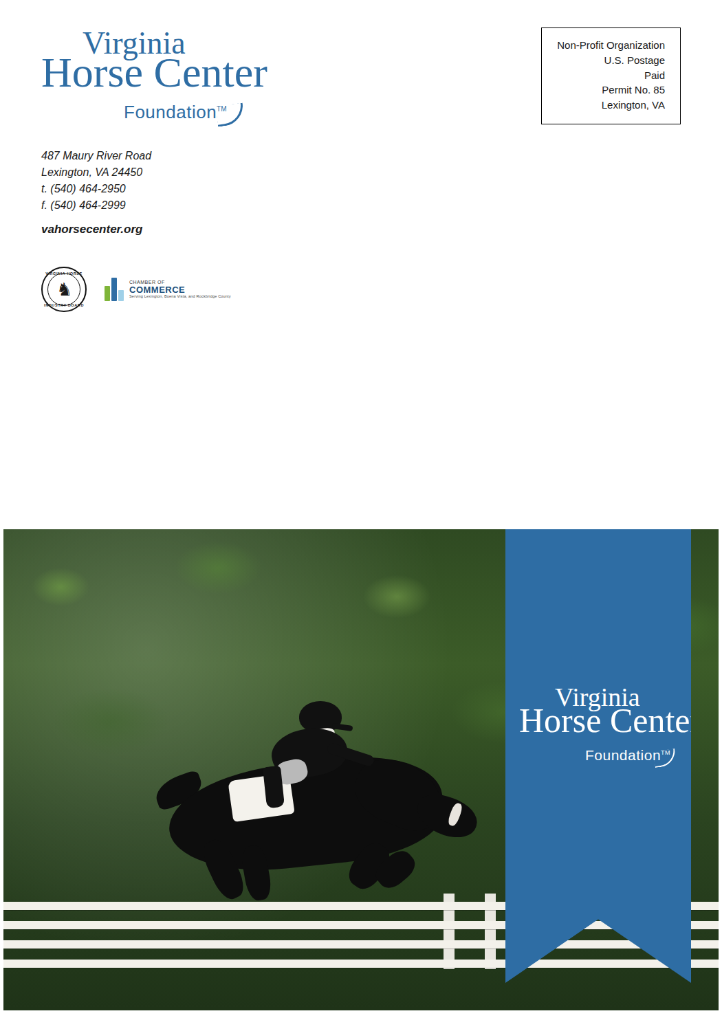Virginia Horse Center FoundationTM
Non-Profit Organization
U.S. Postage
Paid
Permit No. 85
Lexington, VA
487 Maury River Road
Lexington, VA 24450
t. (540) 464-2950
f. (540) 464-2999
vahorsecenter.org
Virginia Horse ♞ Industry Board
Chamber of
Commerce
Serving Lexington, Buena Vista, and Rockbridge County
Virginia Horse Center FoundationTM